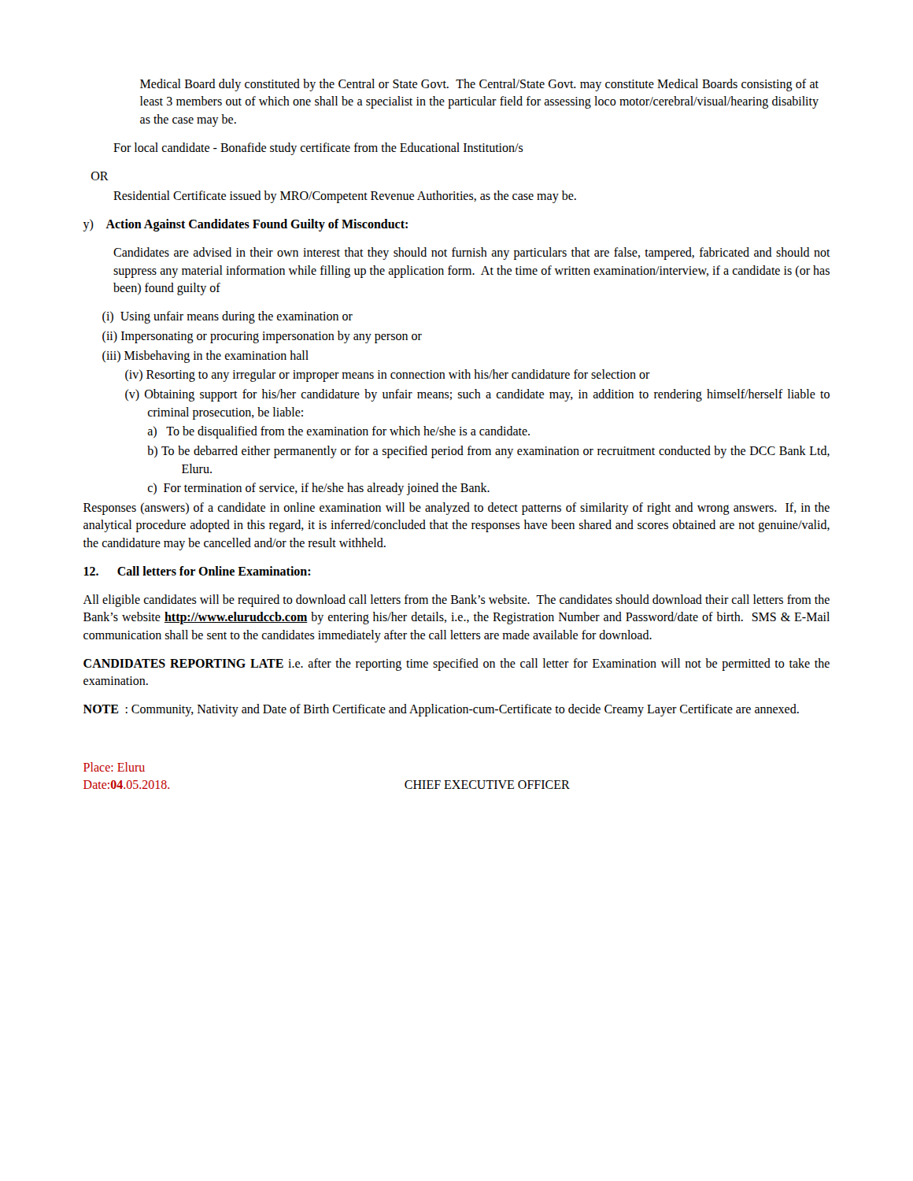Medical Board duly constituted by the Central or State Govt. The Central/State Govt. may constitute Medical Boards consisting of at least 3 members out of which one shall be a specialist in the particular field for assessing loco motor/cerebral/visual/hearing disability as the case may be.
For local candidate - Bonafide study certificate from the Educational Institution/s
OR
Residential Certificate issued by MRO/Competent Revenue Authorities, as the case may be.
y) Action Against Candidates Found Guilty of Misconduct:
Candidates are advised in their own interest that they should not furnish any particulars that are false, tampered, fabricated and should not suppress any material information while filling up the application form. At the time of written examination/interview, if a candidate is (or has been) found guilty of
(i) Using unfair means during the examination or
(ii) Impersonating or procuring impersonation by any person or
(iii) Misbehaving in the examination hall
(iv) Resorting to any irregular or improper means in connection with his/her candidature for selection or
(v) Obtaining support for his/her candidature by unfair means; such a candidate may, in addition to rendering himself/herself liable to criminal prosecution, be liable:
a) To be disqualified from the examination for which he/she is a candidate.
b) To be debarred either permanently or for a specified period from any examination or recruitment conducted by the DCC Bank Ltd, Eluru.
c) For termination of service, if he/she has already joined the Bank.
Responses (answers) of a candidate in online examination will be analyzed to detect patterns of similarity of right and wrong answers. If, in the analytical procedure adopted in this regard, it is inferred/concluded that the responses have been shared and scores obtained are not genuine/valid, the candidature may be cancelled and/or the result withheld.
12. Call letters for Online Examination:
All eligible candidates will be required to download call letters from the Bank’s website. The candidates should download their call letters from the Bank’s website http://www.elurudccb.com by entering his/her details, i.e., the Registration Number and Password/date of birth. SMS & E-Mail communication shall be sent to the candidates immediately after the call letters are made available for download.
CANDIDATES REPORTING LATE i.e. after the reporting time specified on the call letter for Examination will not be permitted to take the examination.
NOTE: Community, Nativity and Date of Birth Certificate and Application-cum-Certificate to decide Creamy Layer Certificate are annexed.
Place: Eluru
Date:04.05.2018.CHIEF EXECUTIVE OFFICER